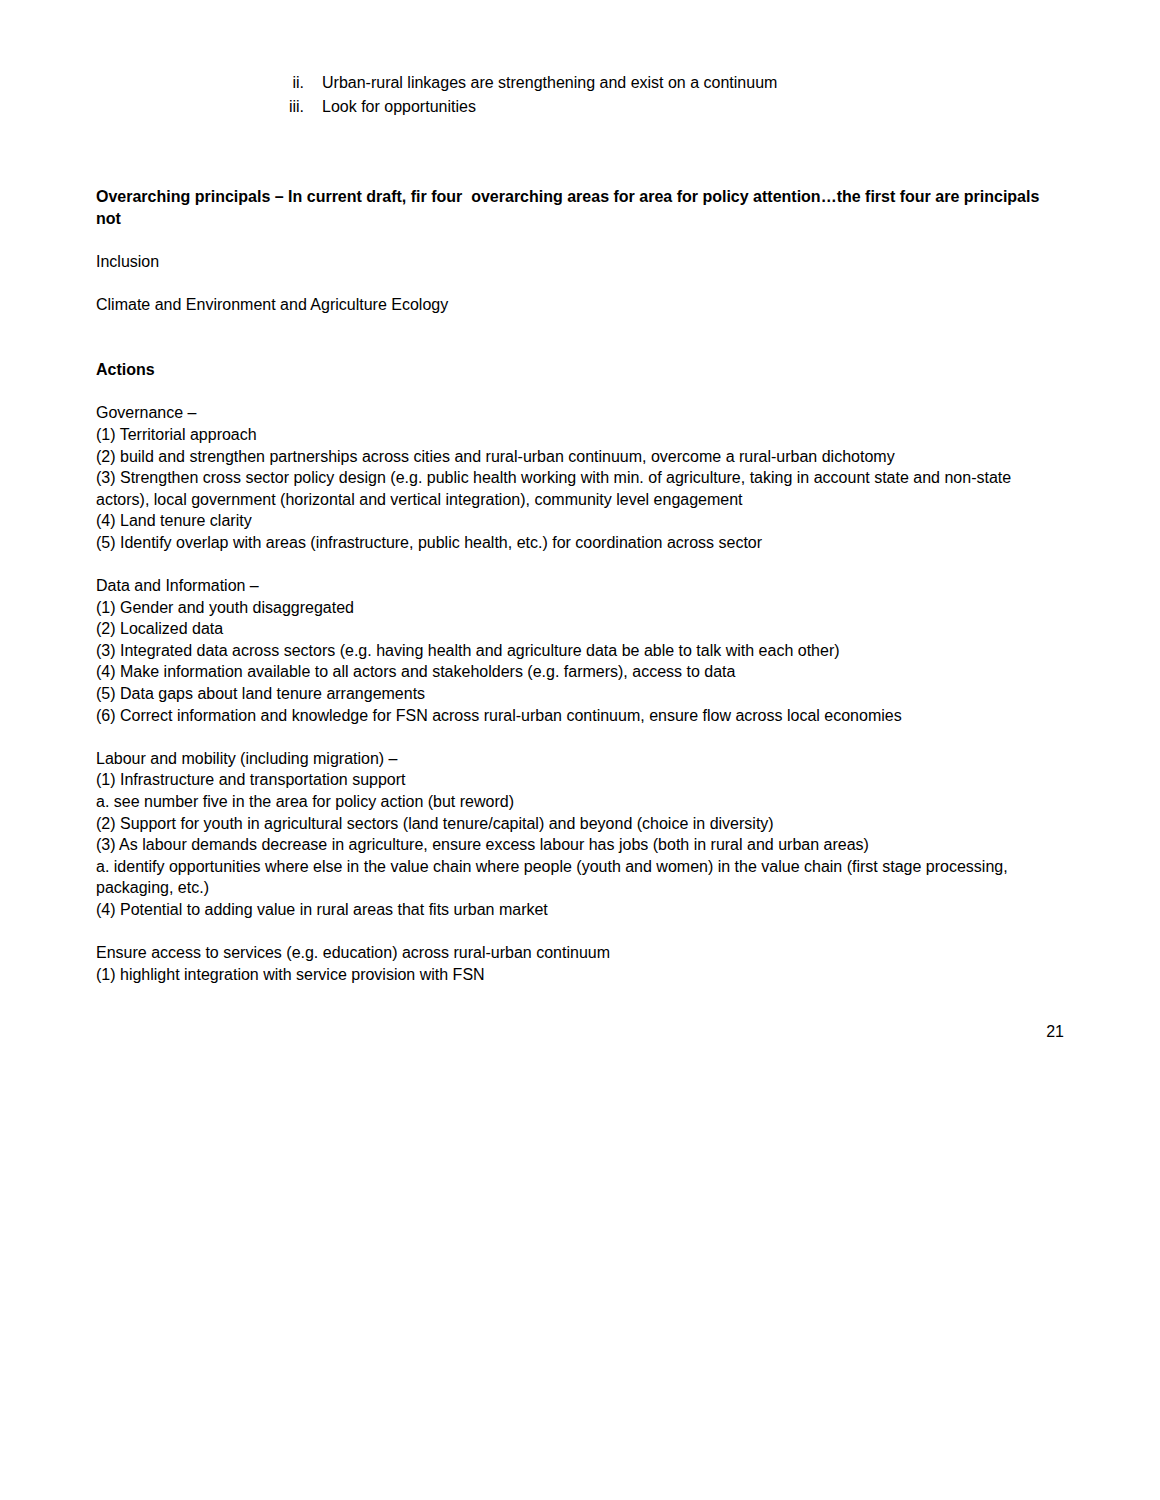ii. Urban-rural linkages are strengthening and exist on a continuum
iii. Look for opportunities
Overarching principals – In current draft, fir four overarching areas for area for policy attention…the first four are principals not
Inclusion
Climate and Environment and Agriculture Ecology
Actions
Governance –
(1) Territorial approach
(2) build and strengthen partnerships across cities and rural-urban continuum, overcome a rural-urban dichotomy
(3) Strengthen cross sector policy design (e.g. public health working with min. of agriculture, taking in account state and non-state actors), local government (horizontal and vertical integration), community level engagement
(4) Land tenure clarity
(5) Identify overlap with areas (infrastructure, public health, etc.) for coordination across sector
Data and Information –
(1) Gender and youth disaggregated
(2) Localized data
(3) Integrated data across sectors (e.g. having health and agriculture data be able to talk with each other)
(4) Make information available to all actors and stakeholders (e.g. farmers), access to data
(5) Data gaps about land tenure arrangements
(6) Correct information and knowledge for FSN across rural-urban continuum, ensure flow across local economies
Labour and mobility (including migration) –
(1) Infrastructure and transportation support
a. see number five in the area for policy action (but reword)
(2) Support for youth in agricultural sectors (land tenure/capital) and beyond (choice in diversity)
(3) As labour demands decrease in agriculture, ensure excess labour has jobs (both in rural and urban areas)
a. identify opportunities where else in the value chain where people (youth and women) in the value chain (first stage processing, packaging, etc.)
(4) Potential to adding value in rural areas that fits urban market
Ensure access to services (e.g. education) across rural-urban continuum
(1) highlight integration with service provision with FSN
21